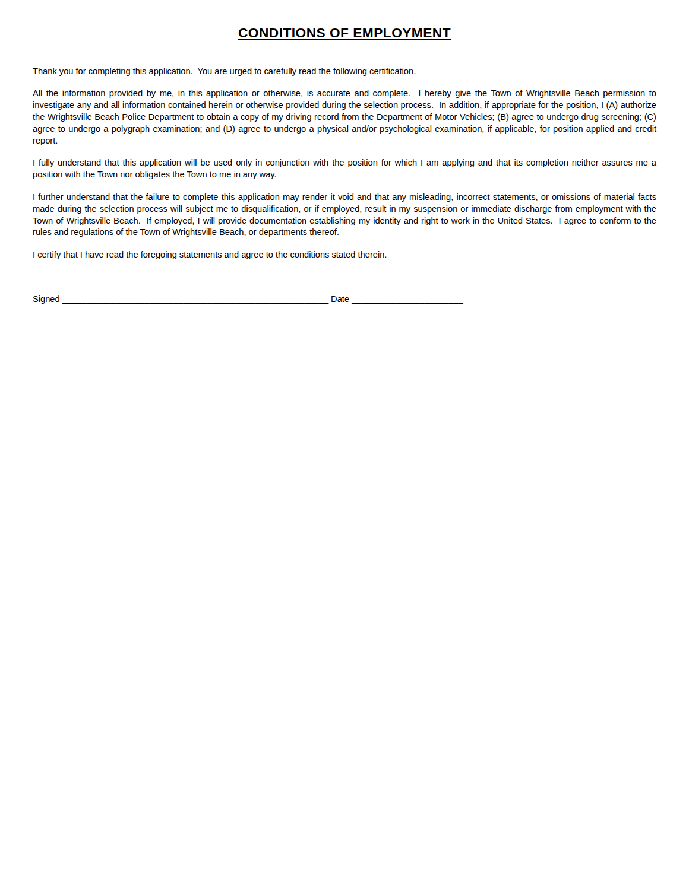CONDITIONS OF EMPLOYMENT
Thank you for completing this application. You are urged to carefully read the following certification.
All the information provided by me, in this application or otherwise, is accurate and complete. I hereby give the Town of Wrightsville Beach permission to investigate any and all information contained herein or otherwise provided during the selection process. In addition, if appropriate for the position, I (A) authorize the Wrightsville Beach Police Department to obtain a copy of my driving record from the Department of Motor Vehicles; (B) agree to undergo drug screening; (C) agree to undergo a polygraph examination; and (D) agree to undergo a physical and/or psychological examination, if applicable, for position applied and credit report.
I fully understand that this application will be used only in conjunction with the position for which I am applying and that its completion neither assures me a position with the Town nor obligates the Town to me in any way.
I further understand that the failure to complete this application may render it void and that any misleading, incorrect statements, or omissions of material facts made during the selection process will subject me to disqualification, or if employed, result in my suspension or immediate discharge from employment with the Town of Wrightsville Beach. If employed, I will provide documentation establishing my identity and right to work in the United States. I agree to conform to the rules and regulations of the Town of Wrightsville Beach, or departments thereof.
I certify that I have read the foregoing statements and agree to the conditions stated therein.
Signed _______________________________________________________ Date _______________________